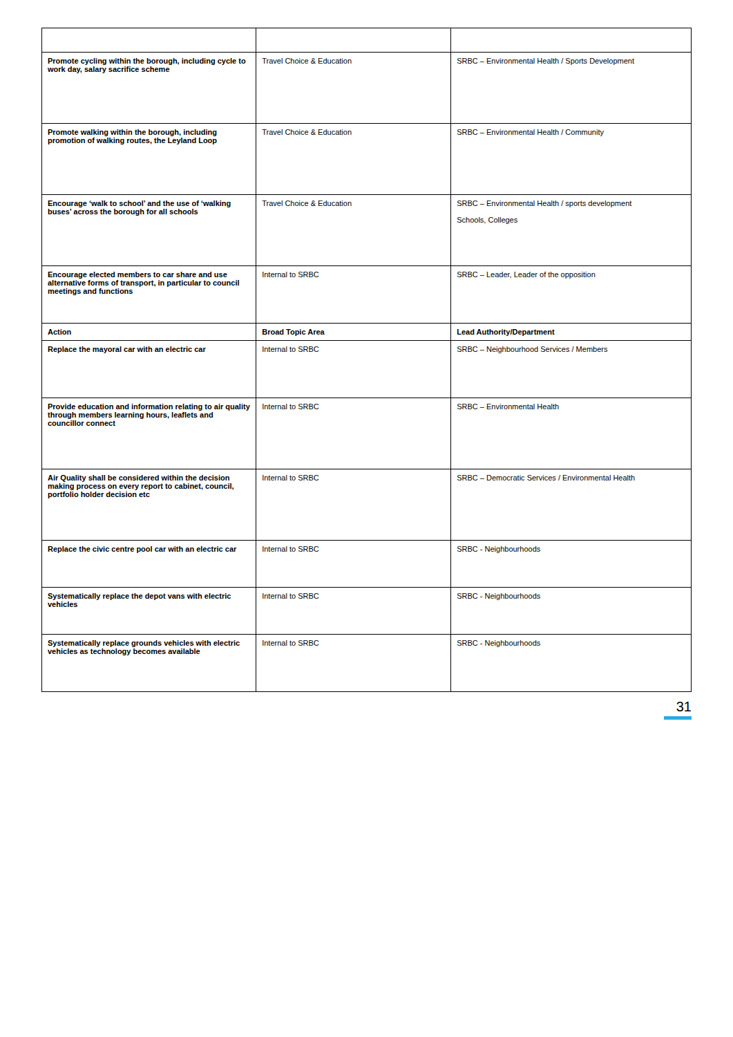| Promote cycling within the borough, including cycle to work day, salary sacrifice scheme | Travel Choice & Education | SRBC – Environmental Health / Sports Development |
| Promote walking within the borough, including promotion of walking routes, the Leyland Loop | Travel Choice & Education | SRBC – Environmental Health / Community |
| Encourage ‘walk to school’ and the use of ‘walking buses’ across the borough for all schools | Travel Choice & Education | SRBC – Environmental Health / sports development Schools, Colleges |
| Encourage elected members to car share and use alternative forms of transport, in particular to council meetings and functions | Internal to SRBC | SRBC – Leader, Leader of the opposition |
| Action | Broad Topic Area | Lead Authority/Department |
| Replace the mayoral car with an electric car | Internal to SRBC | SRBC – Neighbourhood Services / Members |
| Provide education and information relating to air quality through members learning hours, leaflets and councillor connect | Internal to SRBC | SRBC – Environmental Health |
| Air Quality shall be considered within the decision making process on every report to cabinet, council, portfolio holder decision etc | Internal to SRBC | SRBC – Democratic Services / Environmental Health |
| Replace the civic centre pool car with an electric car | Internal to SRBC | SRBC - Neighbourhoods |
| Systematically replace the depot vans with electric vehicles | Internal to SRBC | SRBC - Neighbourhoods |
| Systematically replace grounds vehicles with electric vehicles as technology becomes available | Internal to SRBC | SRBC - Neighbourhoods |
31